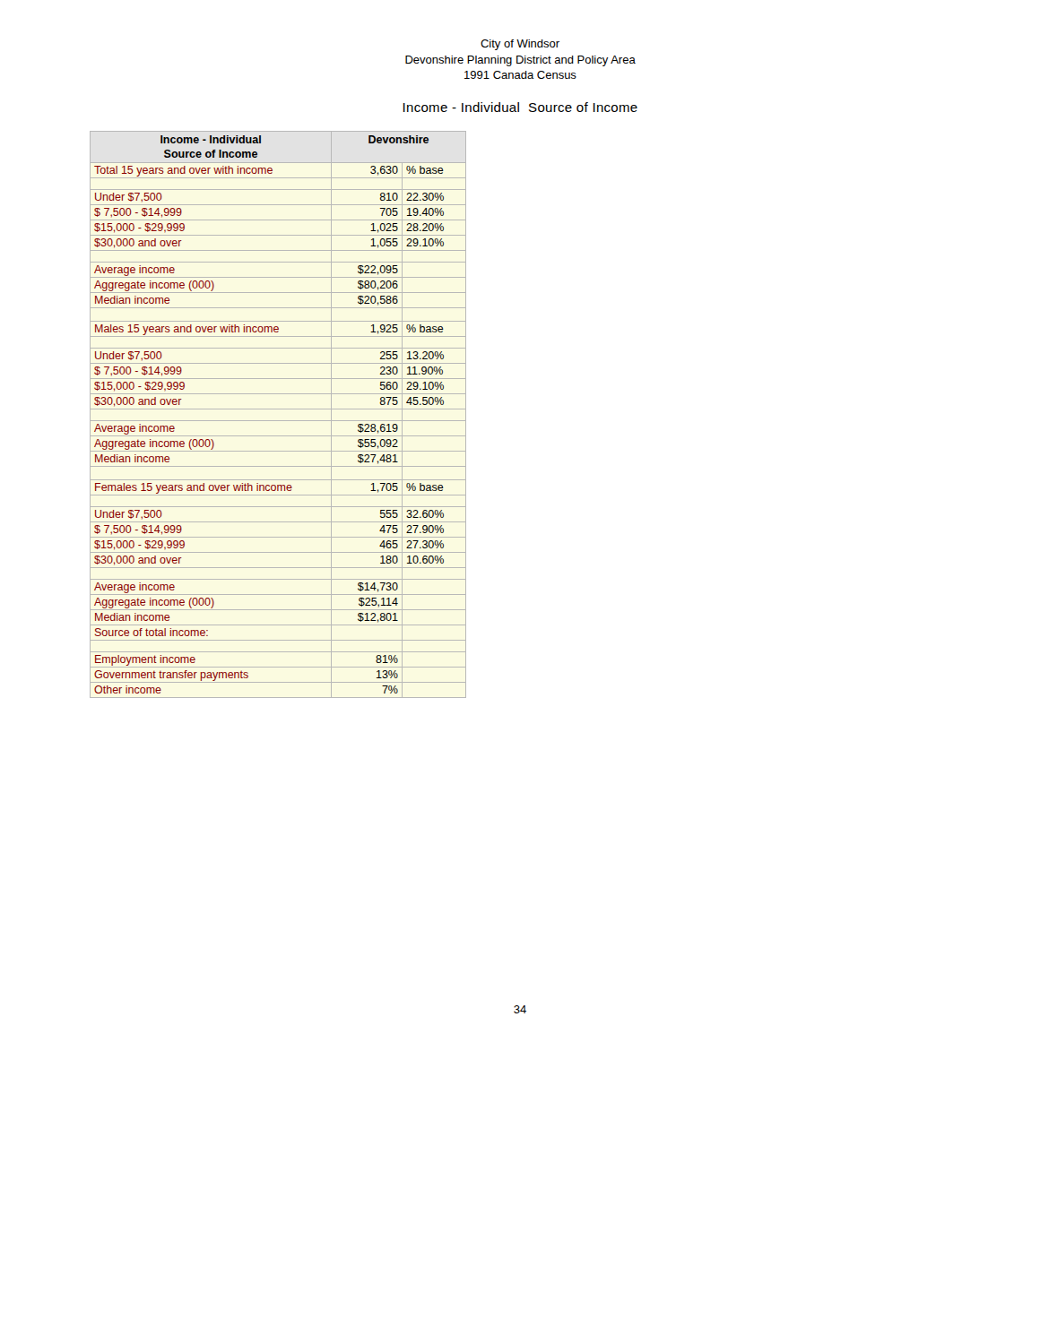City of Windsor
Devonshire Planning District and Policy Area
1991 Canada Census
Income - Individual Source of Income
| Income - Individual Source of Income | Devonshire |
| --- | --- |
| Total 15 years and over with income | 3,630 | % base |
| Under $7,500 | 810 | 22.30% |
| $ 7,500 - $14,999 | 705 | 19.40% |
| $15,000 - $29,999 | 1,025 | 28.20% |
| $30,000 and over | 1,055 | 29.10% |
| Average income | $22,095 | |
| Aggregate income (000) | $80,206 | |
| Median income | $20,586 | |
| Males 15 years and over with income | 1,925 | % base |
| Under $7,500 | 255 | 13.20% |
| $ 7,500 - $14,999 | 230 | 11.90% |
| $15,000 - $29,999 | 560 | 29.10% |
| $30,000 and over | 875 | 45.50% |
| Average income | $28,619 | |
| Aggregate income (000) | $55,092 | |
| Median income | $27,481 | |
| Females 15 years and over with income | 1,705 | % base |
| Under $7,500 | 555 | 32.60% |
| $ 7,500 - $14,999 | 475 | 27.90% |
| $15,000 - $29,999 | 465 | 27.30% |
| $30,000 and over | 180 | 10.60% |
| Average income | $14,730 | |
| Aggregate income (000) | $25,114 | |
| Median income | $12,801 | |
| Source of total income: | | |
| Employment income | 81% | |
| Government transfer payments | 13% | |
| Other income | 7% | |
34